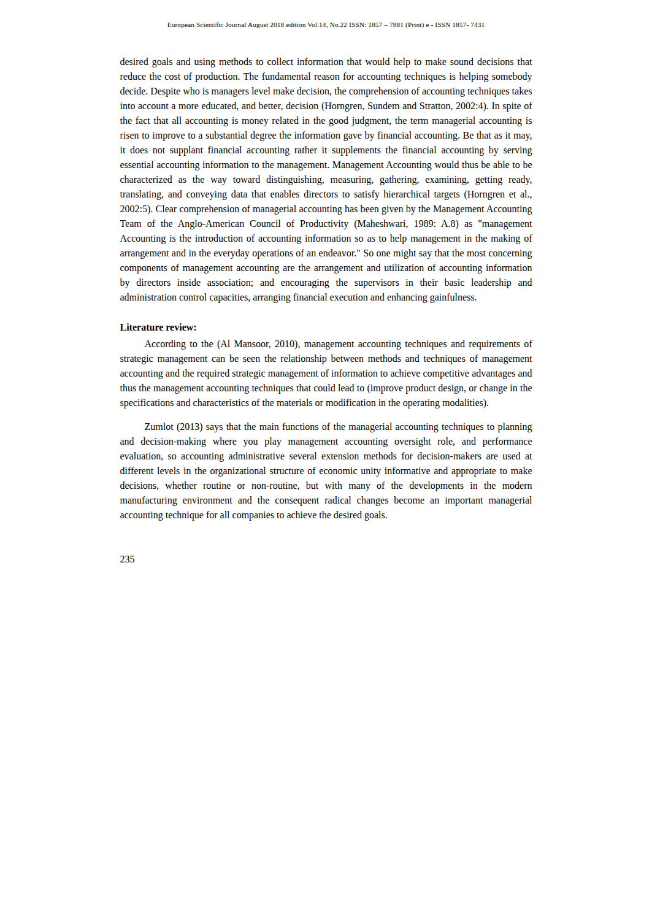European Scientific Journal August 2018 edition Vol.14, No.22 ISSN: 1857 – 7881 (Print) e - ISSN 1857- 7431
desired goals and using methods to collect information that would help to make sound decisions that reduce the cost of production. The fundamental reason for accounting techniques is helping somebody decide. Despite who is managers level make decision, the comprehension of accounting techniques takes into account a more educated, and better, decision (Horngren, Sundem and Stratton, 2002:4). In spite of the fact that all accounting is money related in the good judgment, the term managerial accounting is risen to improve to a substantial degree the information gave by financial accounting. Be that as it may, it does not supplant financial accounting rather it supplements the financial accounting by serving essential accounting information to the management. Management Accounting would thus be able to be characterized as the way toward distinguishing, measuring, gathering, examining, getting ready, translating, and conveying data that enables directors to satisfy hierarchical targets (Horngren et al., 2002:5). Clear comprehension of managerial accounting has been given by the Management Accounting Team of the Anglo-American Council of Productivity (Maheshwari, 1989: A.8) as "management Accounting is the introduction of accounting information so as to help management in the making of arrangement and in the everyday operations of an endeavor." So one might say that the most concerning components of management accounting are the arrangement and utilization of accounting information by directors inside association; and encouraging the supervisors in their basic leadership and administration control capacities, arranging financial execution and enhancing gainfulness.
Literature review:
According to the (Al Mansoor, 2010), management accounting techniques and requirements of strategic management can be seen the relationship between methods and techniques of management accounting and the required strategic management of information to achieve competitive advantages and thus the management accounting techniques that could lead to (improve product design, or change in the specifications and characteristics of the materials or modification in the operating modalities).
Zumlot (2013) says that the main functions of the managerial accounting techniques to planning and decision-making where you play management accounting oversight role, and performance evaluation, so accounting administrative several extension methods for decision-makers are used at different levels in the organizational structure of economic unity informative and appropriate to make decisions, whether routine or non-routine, but with many of the developments in the modern manufacturing environment and the consequent radical changes become an important managerial accounting technique for all companies to achieve the desired goals.
235